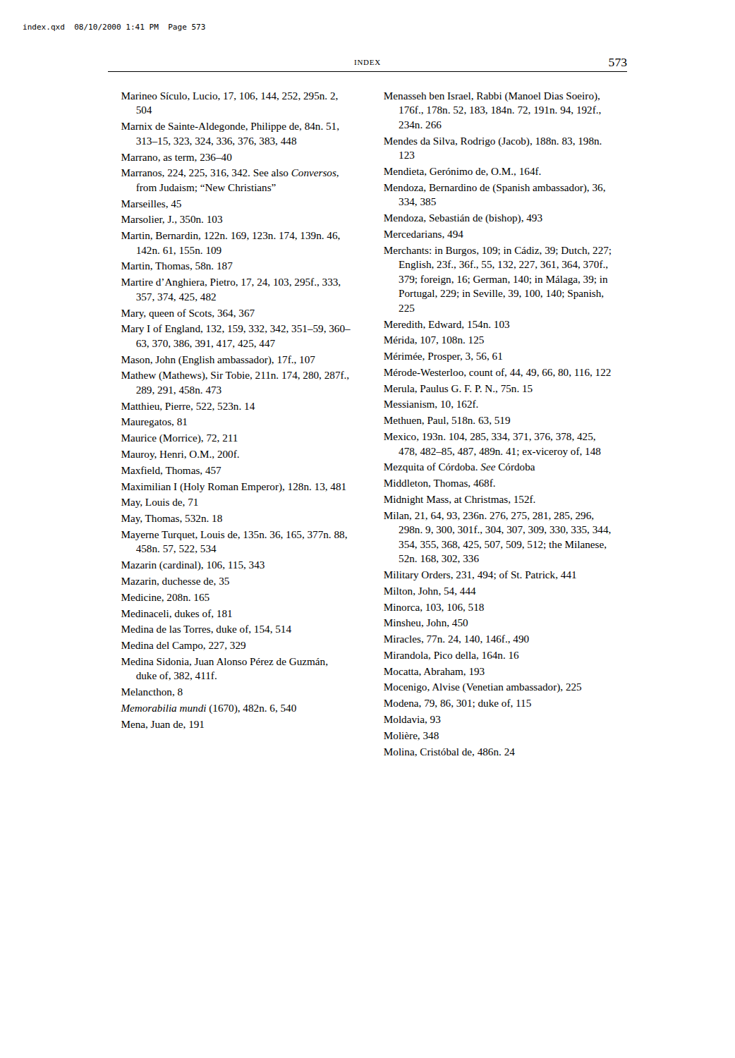index.qxd 08/10/2000 1:41 PM Page 573
index 573
Marineo Sículo, Lucio, 17, 106, 144, 252, 295n. 2, 504
Marnix de Sainte-Aldegonde, Philippe de, 84n. 51, 313–15, 323, 324, 336, 376, 383, 448
Marrano, as term, 236–40
Marranos, 224, 225, 316, 342. See also Conversos, from Judaism; “New Christians”
Marseilles, 45
Marsolier, J., 350n. 103
Martin, Bernardin, 122n. 169, 123n. 174, 139n. 46, 142n. 61, 155n. 109
Martin, Thomas, 58n. 187
Martire d’Anghiera, Pietro, 17, 24, 103, 295f., 333, 357, 374, 425, 482
Mary, queen of Scots, 364, 367
Mary I of England, 132, 159, 332, 342, 351–59, 360–63, 370, 386, 391, 417, 425, 447
Mason, John (English ambassador), 17f., 107
Mathew (Mathews), Sir Tobie, 211n. 174, 280, 287f., 289, 291, 458n. 473
Matthieu, Pierre, 522, 523n. 14
Mauregatos, 81
Maurice (Morrice), 72, 211
Mauroy, Henri, O.M., 200f.
Maxfield, Thomas, 457
Maximilian I (Holy Roman Emperor), 128n. 13, 481
May, Louis de, 71
May, Thomas, 532n. 18
Mayerne Turquet, Louis de, 135n. 36, 165, 377n. 88, 458n. 57, 522, 534
Mazarin (cardinal), 106, 115, 343
Mazarin, duchesse de, 35
Medicine, 208n. 165
Medinaceli, dukes of, 181
Medina de las Torres, duke of, 154, 514
Medina del Campo, 227, 329
Medina Sidonia, Juan Alonso Pérez de Guzmán, duke of, 382, 411f.
Melancthon, 8
Memorabilia mundi (1670), 482n. 6, 540
Mena, Juan de, 191
Menasseh ben Israel, Rabbi (Manoel Dias Soeiro), 176f., 178n. 52, 183, 184n. 72, 191n. 94, 192f., 234n. 266
Mendes da Silva, Rodrigo (Jacob), 188n. 83, 198n. 123
Mendieta, Gerónimo de, O.M., 164f.
Mendoza, Bernardino de (Spanish ambassador), 36, 334, 385
Mendoza, Sebastián de (bishop), 493
Mercedarians, 494
Merchants: in Burgos, 109; in Cádiz, 39; Dutch, 227; English, 23f., 36f., 55, 132, 227, 361, 364, 370f., 379; foreign, 16; German, 140; in Málaga, 39; in Portugal, 229; in Seville, 39, 100, 140; Spanish, 225
Meredith, Edward, 154n. 103
Mérida, 107, 108n. 125
Mérimée, Prosper, 3, 56, 61
Mérode-Westerloo, count of, 44, 49, 66, 80, 116, 122
Merula, Paulus G. F. P. N., 75n. 15
Messianism, 10, 162f.
Methuen, Paul, 518n. 63, 519
Mexico, 193n. 104, 285, 334, 371, 376, 378, 425, 478, 482–85, 487, 489n. 41; ex-viceroy of, 148
Mezquita of Córdoba. See Córdoba
Middleton, Thomas, 468f.
Midnight Mass, at Christmas, 152f.
Milan, 21, 64, 93, 236n. 276, 275, 281, 285, 296, 298n. 9, 300, 301f., 304, 307, 309, 330, 335, 344, 354, 355, 368, 425, 507, 509, 512; the Milanese, 52n. 168, 302, 336
Military Orders, 231, 494; of St. Patrick, 441
Milton, John, 54, 444
Minorca, 103, 106, 518
Minsheu, John, 450
Miracles, 77n. 24, 140, 146f., 490
Mirandola, Pico della, 164n. 16
Mocatta, Abraham, 193
Mocenigo, Alvise (Venetian ambassador), 225
Modena, 79, 86, 301; duke of, 115
Moldavia, 93
Molière, 348
Molina, Cristóbal de, 486n. 24